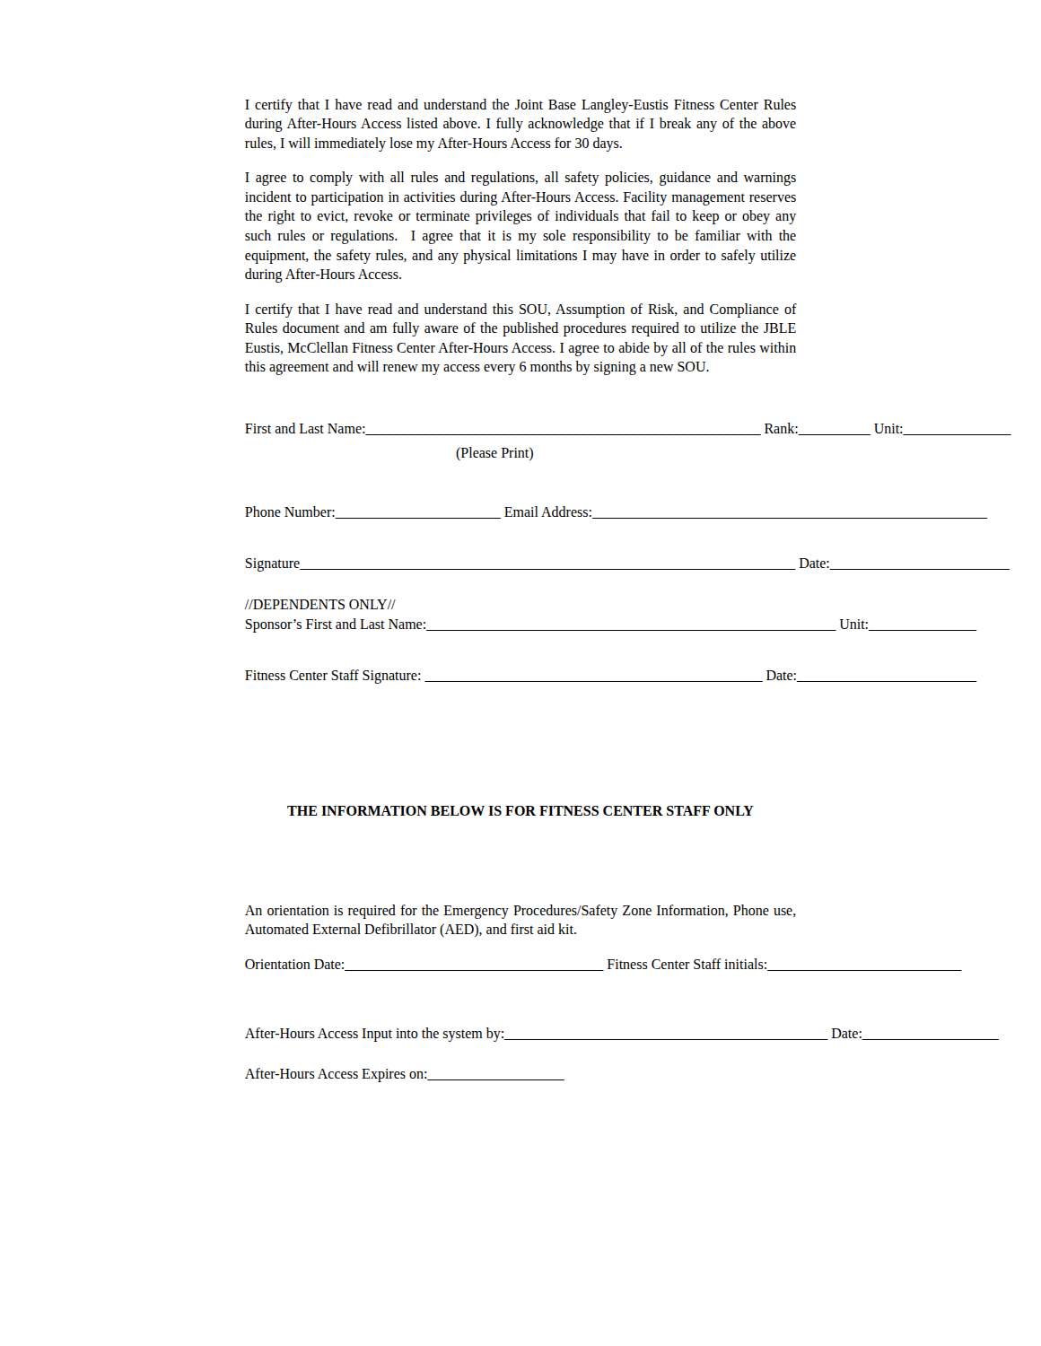I certify that I have read and understand the Joint Base Langley-Eustis Fitness Center Rules during After-Hours Access listed above. I fully acknowledge that if I break any of the above rules, I will immediately lose my After-Hours Access for 30 days.
I agree to comply with all rules and regulations, all safety policies, guidance and warnings incident to participation in activities during After-Hours Access. Facility management reserves the right to evict, revoke or terminate privileges of individuals that fail to keep or obey any such rules or regulations. I agree that it is my sole responsibility to be familiar with the equipment, the safety rules, and any physical limitations I may have in order to safely utilize during After-Hours Access.
I certify that I have read and understand this SOU, Assumption of Risk, and Compliance of Rules document and am fully aware of the published procedures required to utilize the JBLE Eustis, McClellan Fitness Center After-Hours Access. I agree to abide by all of the rules within this agreement and will renew my access every 6 months by signing a new SOU.
First and Last Name:_______________________________________________________ Rank:__________ Unit:_______________
(Please Print)
Phone Number:_______________________ Email Address:_______________________________________________________
Signature_____________________________________________________________________ Date:_________________________
//DEPENDENTS ONLY//
Sponsor’s First and Last Name:_________________________________________________________ Unit:_______________
Fitness Center Staff Signature: _______________________________________________ Date:_________________________
THE INFORMATION BELOW IS FOR FITNESS CENTER STAFF ONLY
An orientation is required for the Emergency Procedures/Safety Zone Information, Phone use, Automated External Defibrillator (AED), and first aid kit.
Orientation Date:____________________________________ Fitness Center Staff initials:___________________________
After-Hours Access Input into the system by:_____________________________________________ Date:___________________
After-Hours Access Expires on:___________________